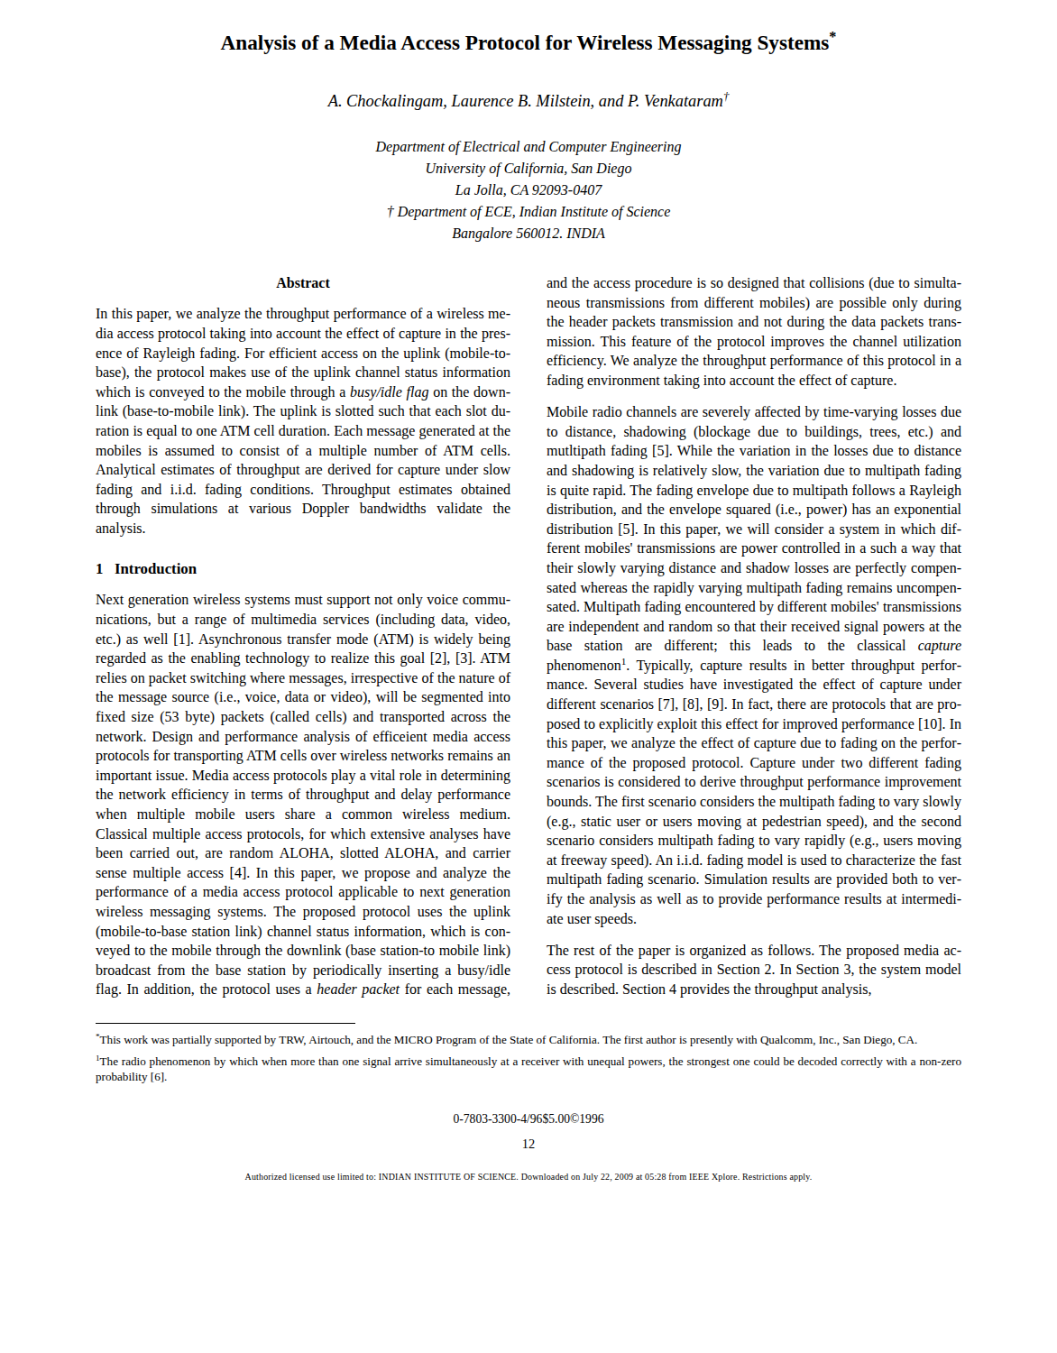Analysis of a Media Access Protocol for Wireless Messaging Systems*
A. Chockalingam, Laurence B. Milstein, and P. Venkataram†
Department of Electrical and Computer Engineering
University of California, San Diego
La Jolla, CA 92093-0407
† Department of ECE, Indian Institute of Science
Bangalore 560012. INDIA
Abstract
In this paper, we analyze the throughput performance of a wireless media access protocol taking into account the effect of capture in the presence of Rayleigh fading. For efficient access on the uplink (mobile-to-base), the protocol makes use of the uplink channel status information which is conveyed to the mobile through a busy/idle flag on the downlink (base-to-mobile link). The uplink is slotted such that each slot duration is equal to one ATM cell duration. Each message generated at the mobiles is assumed to consist of a multiple number of ATM cells. Analytical estimates of throughput are derived for capture under slow fading and i.i.d. fading conditions. Throughput estimates obtained through simulations at various Doppler bandwidths validate the analysis.
1 Introduction
Next generation wireless systems must support not only voice communications, but a range of multimedia services (including data, video, etc.) as well [1]. Asynchronous transfer mode (ATM) is widely being regarded as the enabling technology to realize this goal [2], [3]. ATM relies on packet switching where messages, irrespective of the nature of the message source (i.e., voice, data or video), will be segmented into fixed size (53 byte) packets (called cells) and transported across the network. Design and performance analysis of efficeient media access protocols for transporting ATM cells over wireless networks remains an important issue. Media access protocols play a vital role in determining the network efficiency in terms of throughput and delay performance when multiple mobile users share a common wireless medium. Classical multiple access protocols, for which extensive analyses have been carried out, are random ALOHA, slotted ALOHA, and carrier sense multiple access [4]. In this paper, we propose and analyze the performance of a media access protocol applicable to next generation wireless messaging systems. The proposed protocol uses the uplink (mobile-to-base station link) channel status information, which is conveyed to the mobile through the downlink (base station-to mobile link) broadcast from the base station by periodically inserting a busy/idle flag. In addition, the protocol uses a header packet for each message, and the access procedure is so designed that collisions (due to simultaneous transmissions from different mobiles) are possible only during the header packets transmission and not during the data packets transmission. This feature of the protocol improves the channel utilization efficiency. We analyze the throughput performance of this protocol in a fading environment taking into account the effect of capture.
Mobile radio channels are severely affected by time-varying losses due to distance, shadowing (blockage due to buildings, trees, etc.) and mutltipath fading [5]. While the variation in the losses due to distance and shadowing is relatively slow, the variation due to multipath fading is quite rapid. The fading envelope due to multipath follows a Rayleigh distribution, and the envelope squared (i.e., power) has an exponential distribution [5]. In this paper, we will consider a system in which different mobiles' transmissions are power controlled in a such a way that their slowly varying distance and shadow losses are perfectly compensated whereas the rapidly varying multipath fading remains uncompensated. Multipath fading encountered by different mobiles' transmissions are independent and random so that their received signal powers at the base station are different; this leads to the classical capture phenomenon1. Typically, capture results in better throughput performance. Several studies have investigated the effect of capture under different scenarios [7], [8], [9]. In fact, there are protocols that are proposed to explicitly exploit this effect for improved performance [10]. In this paper, we analyze the effect of capture due to fading on the performance of the proposed protocol. Capture under two different fading scenarios is considered to derive throughput performance improvement bounds. The first scenario considers the multipath fading to vary slowly (e.g., static user or users moving at pedestrian speed), and the second scenario considers multipath fading to vary rapidly (e.g., users moving at freeway speed). An i.i.d. fading model is used to characterize the fast multipath fading scenario. Simulation results are provided both to verify the analysis as well as to provide performance results at intermediate user speeds.
The rest of the paper is organized as follows. The proposed media access protocol is described in Section 2. In Section 3, the system model is described. Section 4 provides the throughput analysis,
*This work was partially supported by TRW, Airtouch, and the MICRO Program of the State of California. The first author is presently with Qualcomm, Inc., San Diego, CA.
1The radio phenomenon by which when more than one signal arrive simultaneously at a receiver with unequal powers, the strongest one could be decoded correctly with a non-zero probability [6].
0-7803-3300-4/96$5.00©1996
12
Authorized licensed use limited to: INDIAN INSTITUTE OF SCIENCE. Downloaded on July 22, 2009 at 05:28 from IEEE Xplore. Restrictions apply.